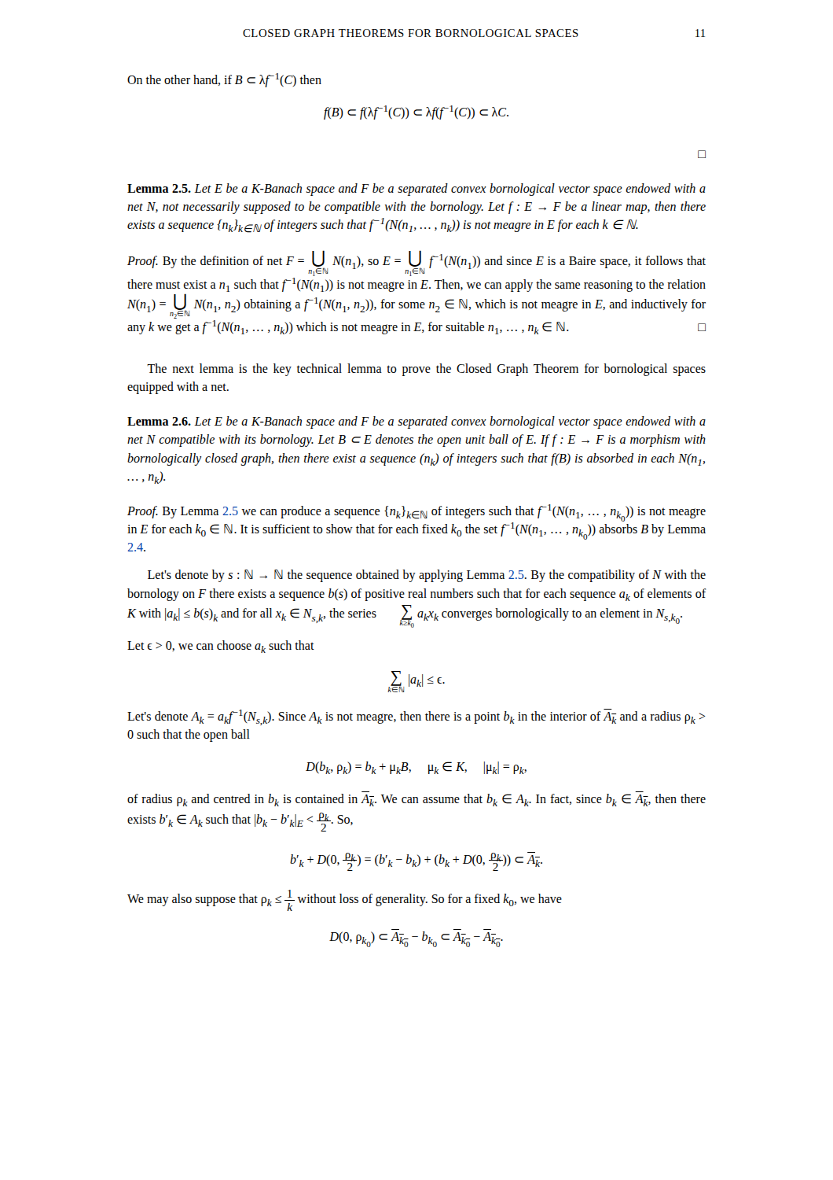CLOSED GRAPH THEOREMS FOR BORNOLOGICAL SPACES 11
On the other hand, if B ⊂ λf−1(C) then
f(B) ⊂ f(λf−1(C)) ⊂ λf(f−1(C)) ⊂ λC.
□
Lemma 2.5. Let E be a K-Banach space and F be a separated convex bornological vector space endowed with a net N, not necessarily supposed to be compatible with the bornology. Let f : E → F be a linear map, then there exists a sequence {nk}k∈ℕ of integers such that f−1(N(n1, … , nk)) is not meagre in E for each k ∈ ℕ.
Proof. By the definition of net F = ⋃n1∈ℕ N(n1), so E = ⋃n1∈ℕ f−1(N(n1)) and since E is a Baire space, it follows that there must exist a n1 such that f−1(N(n1)) is not meagre in E. Then, we can apply the same reasoning to the relation N(n1) = ⋃n2∈ℕ N(n1, n2) obtaining a f−1(N(n1, n2)), for some n2 ∈ ℕ, which is not meagre in E, and inductively for any k we get a f−1(N(n1, … , nk)) which is not meagre in E, for suitable n1, … , nk ∈ ℕ. □
The next lemma is the key technical lemma to prove the Closed Graph Theorem for bornological spaces equipped with a net.
Lemma 2.6. Let E be a K-Banach space and F be a separated convex bornological vector space endowed with a net N compatible with its bornology. Let B ⊂ E denotes the open unit ball of E. If f : E → F is a morphism with bornologically closed graph, then there exist a sequence (nk) of integers such that f(B) is absorbed in each N(n1, … , nk).
Proof. By Lemma 2.5 we can produce a sequence {nk}k∈ℕ of integers such that f−1(N(n1, … , nk0)) is not meagre in E for each k0 ∈ ℕ. It is sufficient to show that for each fixed k0 the set f−1(N(n1, … , nk0)) absorbs B by Lemma 2.4.
Let's denote by s : ℕ → ℕ the sequence obtained by applying Lemma 2.5. By the compatibility of N with the bornology on F there exists a sequence b(s) of positive real numbers such that for each sequence ak of elements of K with |ak| ≤ b(s)k and for all xk ∈ Ns,k, the series ∑k≥k0 akxk converges bornologically to an element in Ns,k0.
Let ϵ > 0, we can choose ak such that
∑k∈ℕ |ak| ≤ ϵ.
Let's denote Ak = akf−1(Ns,k). Since Ak is not meagre, then there is a point bk in the interior of Ak and a radius ρk > 0 such that the open ball
D(bk, ρk) = bk + μkB, μk ∈ K, |μk| = ρk,
of radius ρk and centred in bk is contained in Ak. We can assume that bk ∈ Ak. In fact, since bk ∈ Ak, then there exists b′k ∈ Ak such that |bk − b′k|E < ρk 2. So,
b′k + D(0, ρk 2) = (b′k − bk) + (bk + D(0, ρk 2)) ⊂ Ak.
We may also suppose that ρk ≤ 1 k without loss of generality. So for a fixed k0, we have
D(0, ρk0) ⊂ Ak0 − bk0 ⊂ Ak0 − Ak0.